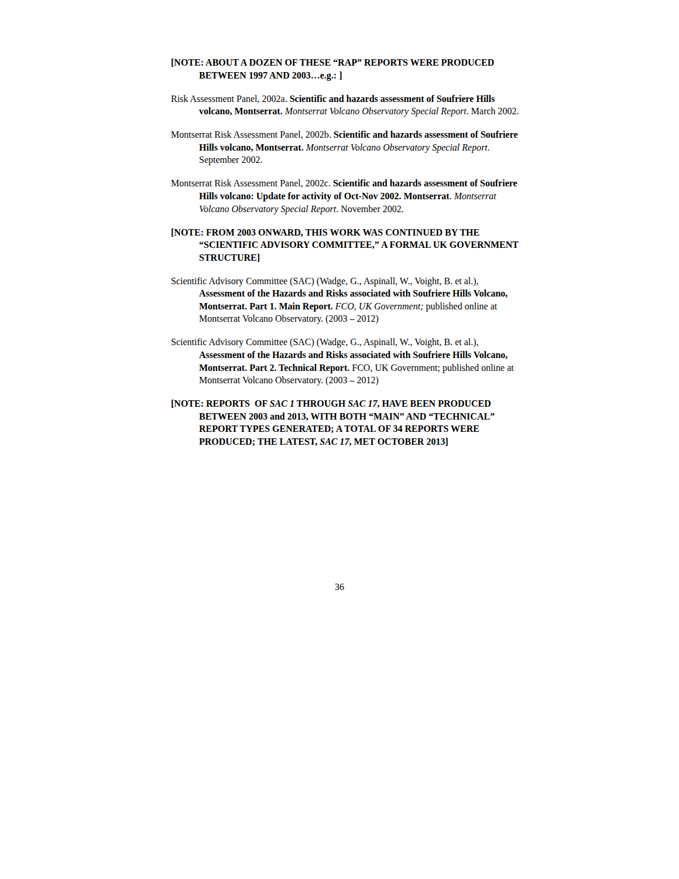[NOTE: ABOUT A DOZEN OF THESE “RAP” REPORTS WERE PRODUCED BETWEEN 1997 AND 2003…e.g.: ]
Risk Assessment Panel, 2002a. Scientific and hazards assessment of Soufriere Hills volcano, Montserrat. Montserrat Volcano Observatory Special Report. March 2002.
Montserrat Risk Assessment Panel, 2002b. Scientific and hazards assessment of Soufriere Hills volcano, Montserrat. Montserrat Volcano Observatory Special Report. September 2002.
Montserrat Risk Assessment Panel, 2002c. Scientific and hazards assessment of Soufriere Hills volcano: Update for activity of Oct-Nov 2002. Montserrat. Montserrat Volcano Observatory Special Report. November 2002.
[NOTE: FROM 2003 ONWARD, THIS WORK WAS CONTINUED BY THE “SCIENTIFIC ADVISORY COMMITTEE,” A FORMAL UK GOVERNMENT STRUCTURE]
Scientific Advisory Committee (SAC) (Wadge, G., Aspinall, W., Voight, B. et al.), Assessment of the Hazards and Risks associated with Soufriere Hills Volcano, Montserrat. Part 1. Main Report. FCO, UK Government; published online at Montserrat Volcano Observatory. (2003 – 2012)
Scientific Advisory Committee (SAC) (Wadge, G., Aspinall, W., Voight, B. et al.), Assessment of the Hazards and Risks associated with Soufriere Hills Volcano, Montserrat. Part 2. Technical Report. FCO, UK Government; published online at Montserrat Volcano Observatory. (2003 – 2012)
[NOTE: REPORTS OF SAC 1 THROUGH SAC 17, HAVE BEEN PRODUCED BETWEEN 2003 and 2013, WITH BOTH “MAIN” AND “TECHNICAL” REPORT TYPES GENERATED; A TOTAL OF 34 REPORTS WERE PRODUCED; THE LATEST, SAC 17, MET OCTOBER 2013]
36